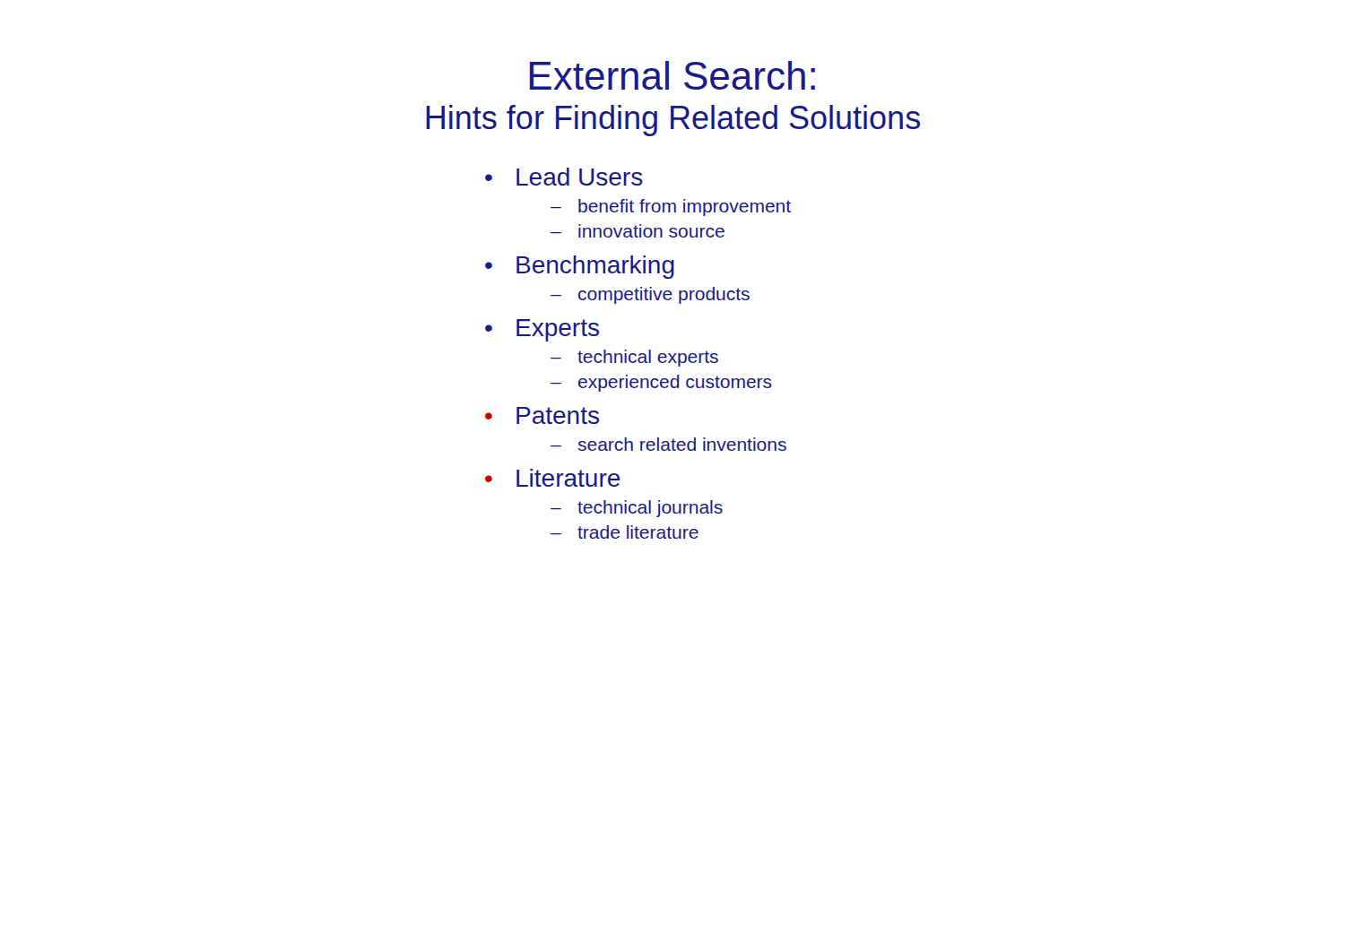External Search:Hints for Finding Related Solutions
•Lead Users
–benefit from improvement
–innovation source
•Benchmarking
–competitive products
•Experts
–technical experts
–experienced customers
•Patents
–search related inventions
•Literature
–technical journals
–trade literature